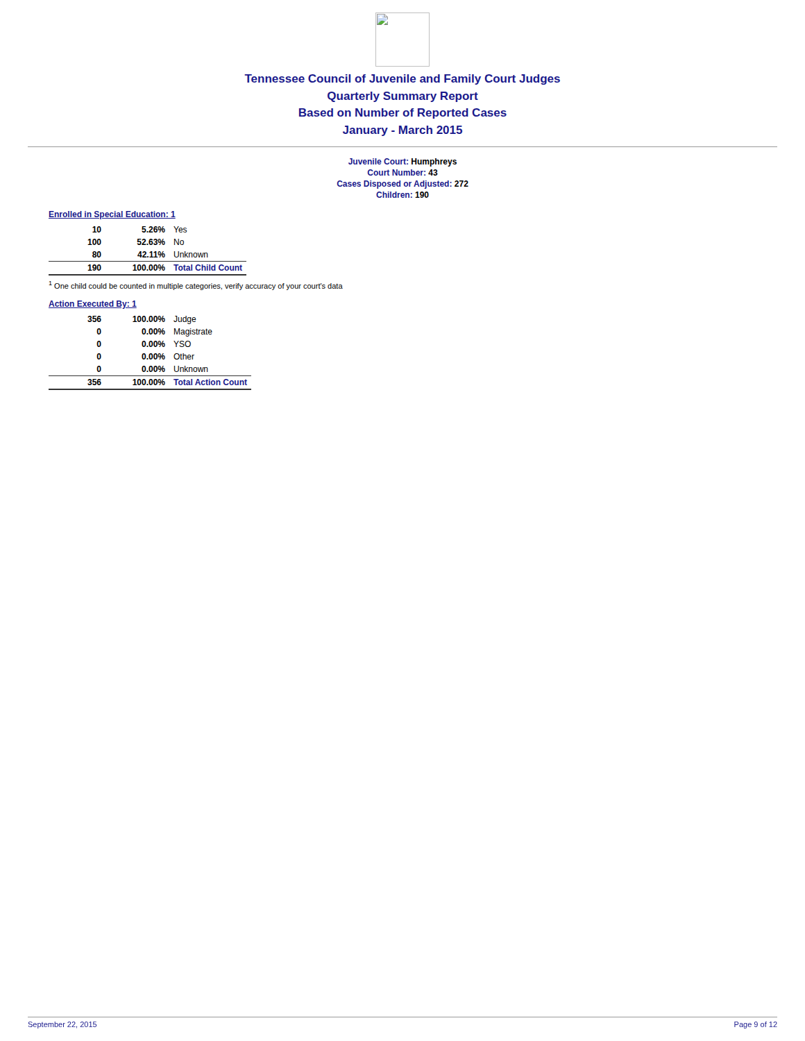Tennessee Council of Juvenile and Family Court Judges
Quarterly Summary Report
Based on Number of Reported Cases
January - March 2015
Juvenile Court: Humphreys
Court Number: 43
Cases Disposed or Adjusted: 272
Children: 190
Enrolled in Special Education: 1
| 10 | 5.26% | Yes |
| 100 | 52.63% | No |
| 80 | 42.11% | Unknown |
| 190 | 100.00% | Total Child Count |
1 One child could be counted in multiple categories, verify accuracy of your court's data
Action Executed By: 1
| 356 | 100.00% | Judge |
| 0 | 0.00% | Magistrate |
| 0 | 0.00% | YSO |
| 0 | 0.00% | Other |
| 0 | 0.00% | Unknown |
| 356 | 100.00% | Total Action Count |
September 22, 2015 Page 9 of 12